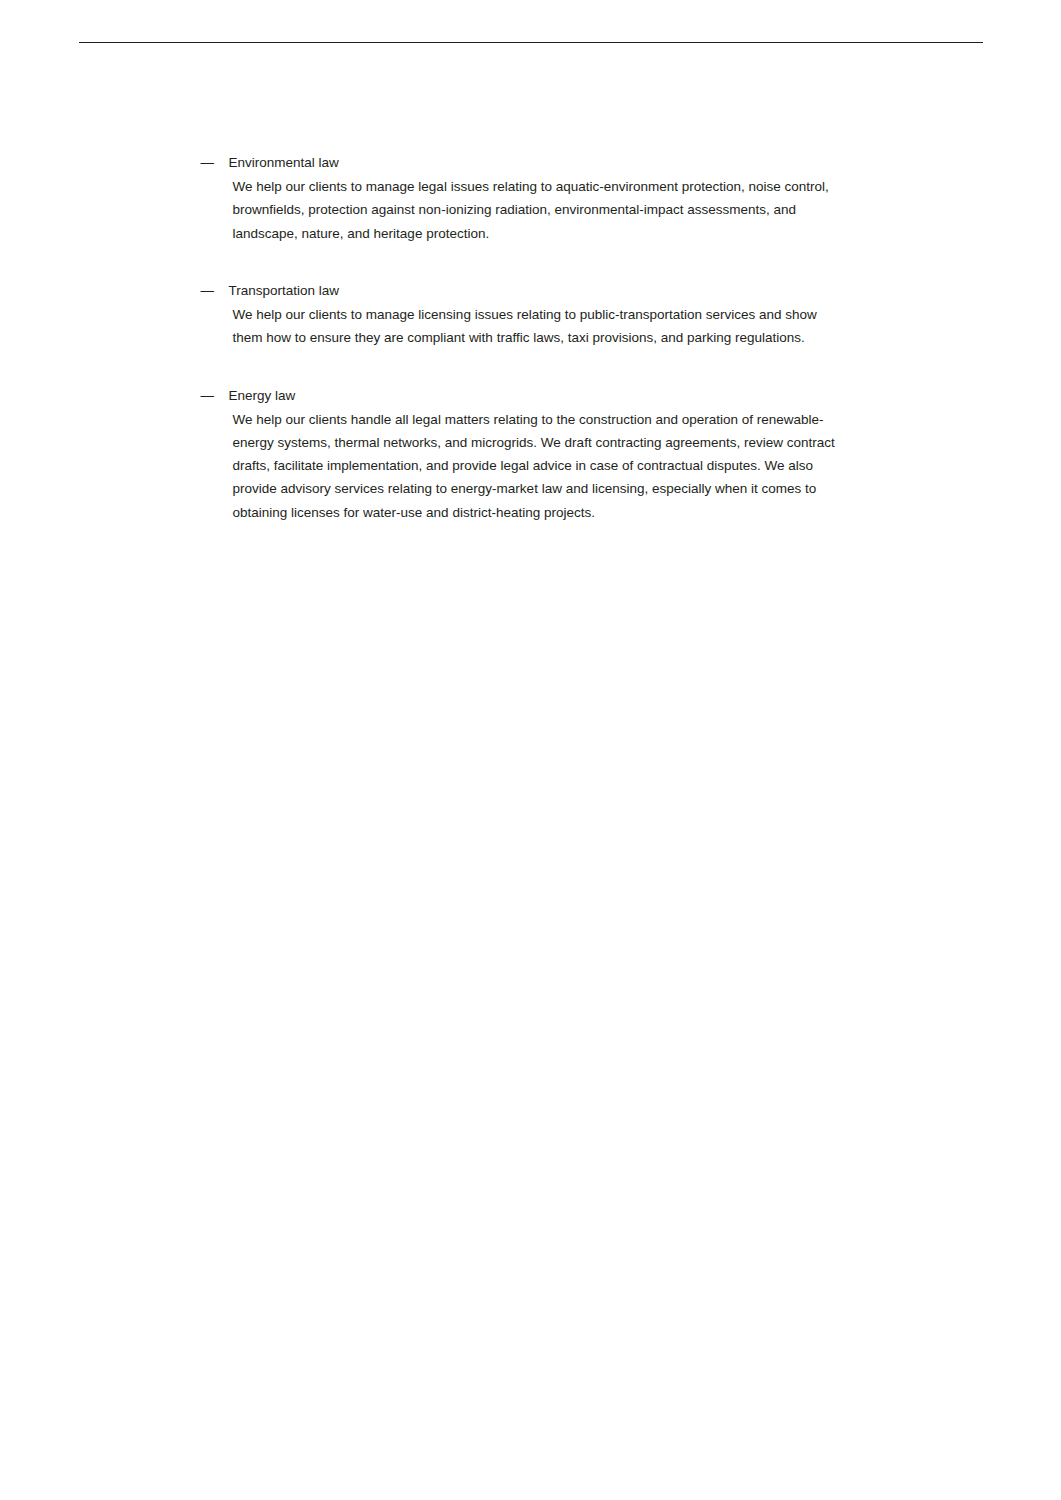Environmental law We help our clients to manage legal issues relating to aquatic-environment protection, noise control, brownfields, protection against non-ionizing radiation, environmental-impact assessments, and landscape, nature, and heritage protection.
Transportation law We help our clients to manage licensing issues relating to public-transportation services and show them how to ensure they are compliant with traffic laws, taxi provisions, and parking regulations.
Energy law We help our clients handle all legal matters relating to the construction and operation of renewable-energy systems, thermal networks, and microgrids. We draft contracting agreements, review contract drafts, facilitate implementation, and provide legal advice in case of contractual disputes. We also provide advisory services relating to energy-market law and licensing, especially when it comes to obtaining licenses for water-use and district-heating projects.